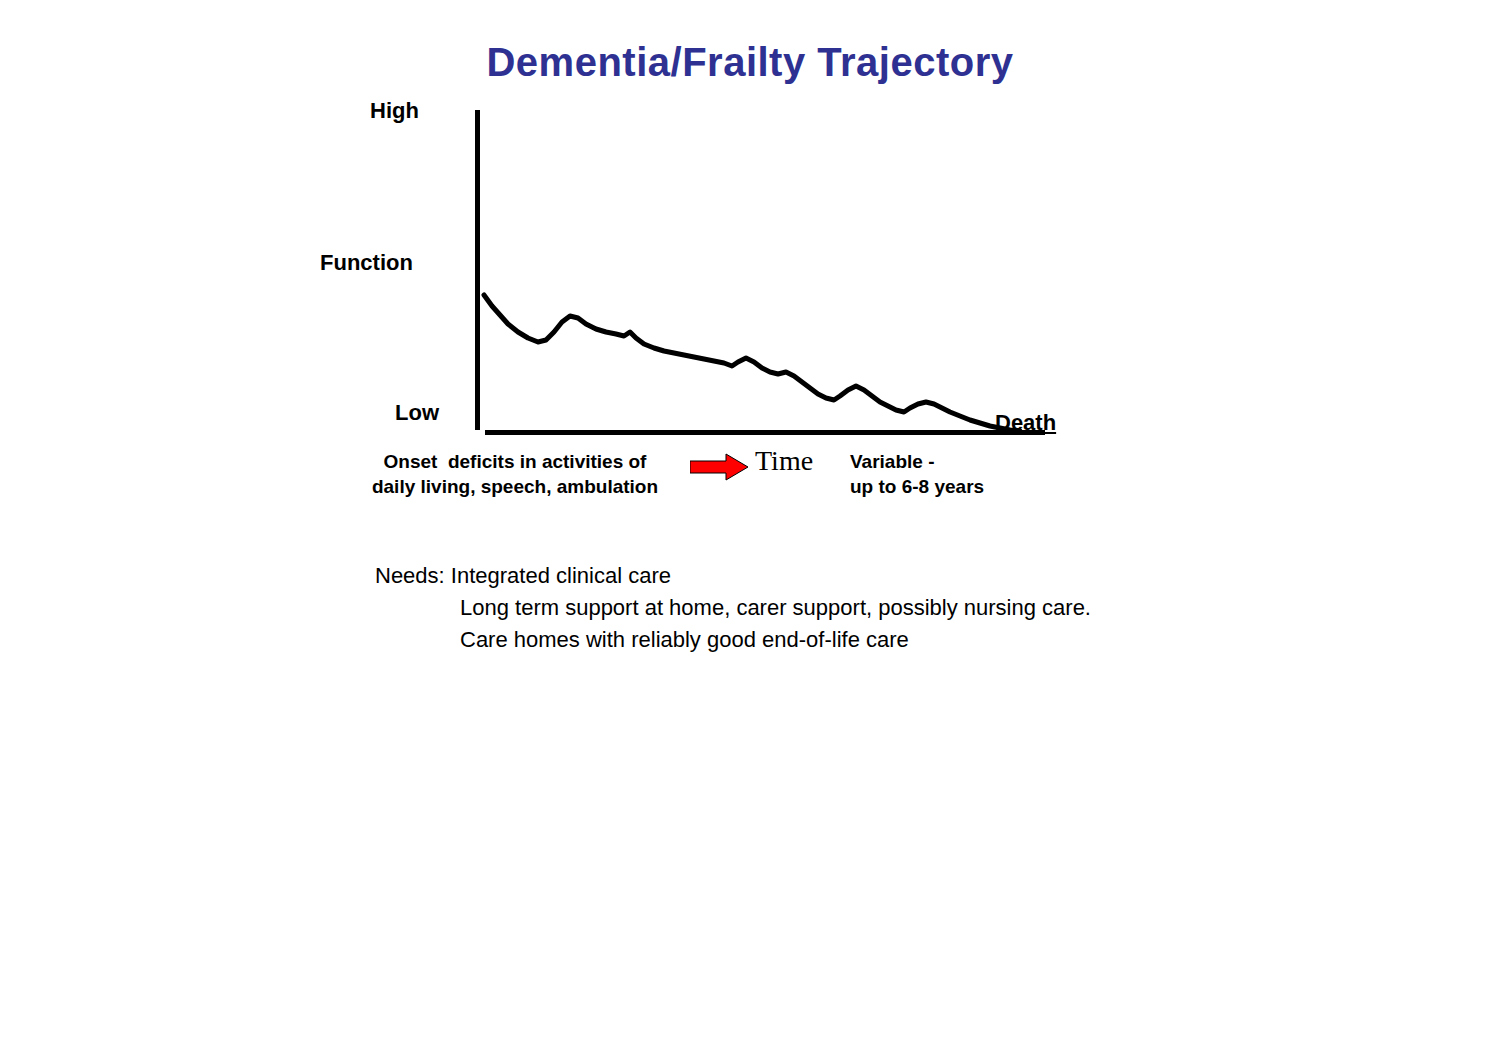Dementia/Frailty Trajectory
High Function Low Death
Onset deficits in activities of
daily living, speech, ambulation
Time
Variable -
up to 6-8 years
Needs: Integrated clinical care Long term support at home, carer support, possibly nursing care. Care homes with reliably good end-of-life care